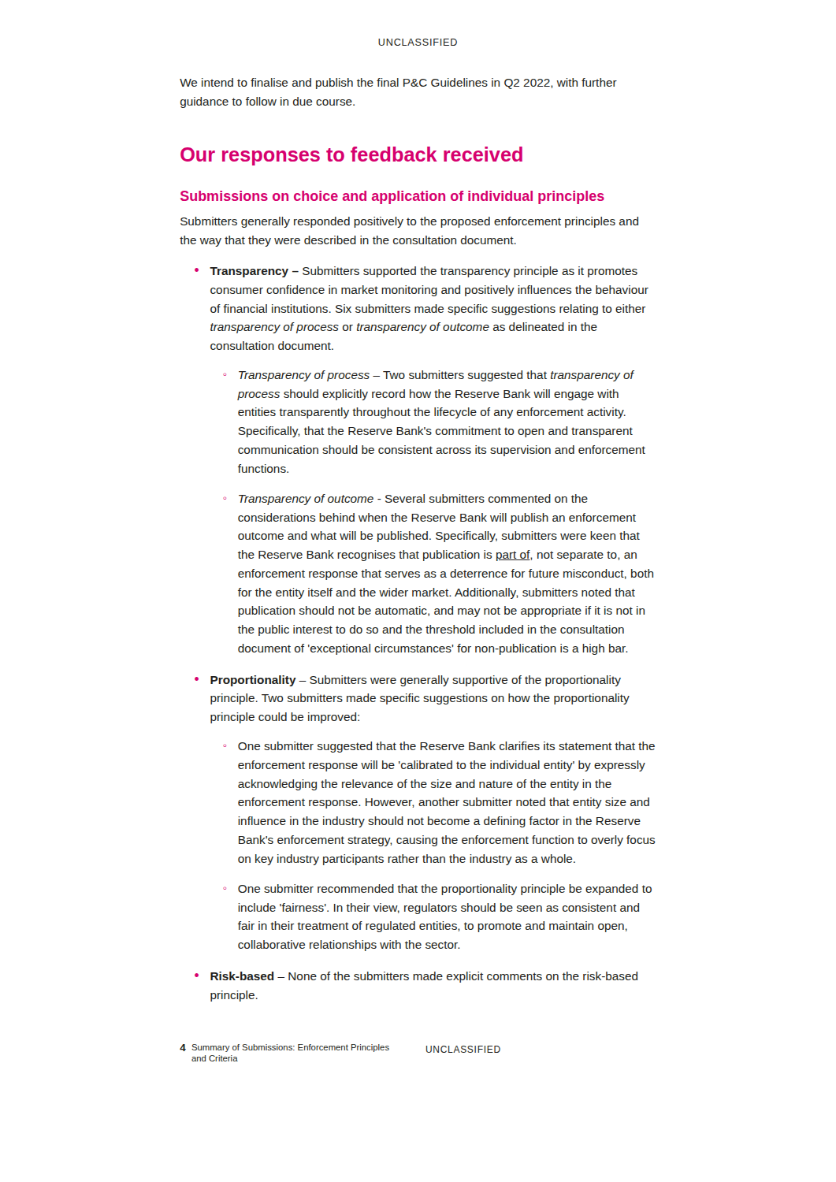UNCLASSIFIED
We intend to finalise and publish the final P&C Guidelines in Q2 2022, with further guidance to follow in due course.
Our responses to feedback received
Submissions on choice and application of individual principles
Submitters generally responded positively to the proposed enforcement principles and the way that they were described in the consultation document.
Transparency – Submitters supported the transparency principle as it promotes consumer confidence in market monitoring and positively influences the behaviour of financial institutions. Six submitters made specific suggestions relating to either transparency of process or transparency of outcome as delineated in the consultation document.
Transparency of process – Two submitters suggested that transparency of process should explicitly record how the Reserve Bank will engage with entities transparently throughout the lifecycle of any enforcement activity. Specifically, that the Reserve Bank's commitment to open and transparent communication should be consistent across its supervision and enforcement functions.
Transparency of outcome - Several submitters commented on the considerations behind when the Reserve Bank will publish an enforcement outcome and what will be published. Specifically, submitters were keen that the Reserve Bank recognises that publication is part of, not separate to, an enforcement response that serves as a deterrence for future misconduct, both for the entity itself and the wider market. Additionally, submitters noted that publication should not be automatic, and may not be appropriate if it is not in the public interest to do so and the threshold included in the consultation document of 'exceptional circumstances' for non-publication is a high bar.
Proportionality – Submitters were generally supportive of the proportionality principle. Two submitters made specific suggestions on how the proportionality principle could be improved:
One submitter suggested that the Reserve Bank clarifies its statement that the enforcement response will be 'calibrated to the individual entity' by expressly acknowledging the relevance of the size and nature of the entity in the enforcement response. However, another submitter noted that entity size and influence in the industry should not become a defining factor in the Reserve Bank's enforcement strategy, causing the enforcement function to overly focus on key industry participants rather than the industry as a whole.
One submitter recommended that the proportionality principle be expanded to include 'fairness'. In their view, regulators should be seen as consistent and fair in their treatment of regulated entities, to promote and maintain open, collaborative relationships with the sector.
Risk-based – None of the submitters made explicit comments on the risk-based principle.
4 Summary of Submissions: Enforcement Principles
and Criteria
UNCLASSIFIED